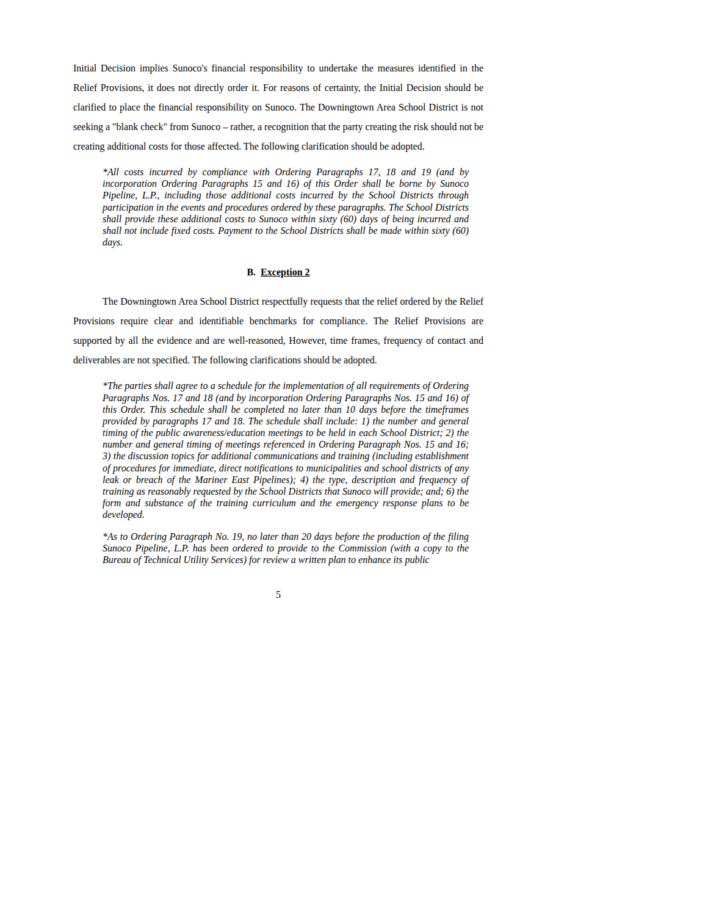Initial Decision implies Sunoco's financial responsibility to undertake the measures identified in the Relief Provisions, it does not directly order it. For reasons of certainty, the Initial Decision should be clarified to place the financial responsibility on Sunoco. The Downingtown Area School District is not seeking a "blank check" from Sunoco – rather, a recognition that the party creating the risk should not be creating additional costs for those affected. The following clarification should be adopted.
*All costs incurred by compliance with Ordering Paragraphs 17, 18 and 19 (and by incorporation Ordering Paragraphs 15 and 16) of this Order shall be borne by Sunoco Pipeline, L.P., including those additional costs incurred by the School Districts through participation in the events and procedures ordered by these paragraphs. The School Districts shall provide these additional costs to Sunoco within sixty (60) days of being incurred and shall not include fixed costs. Payment to the School Districts shall be made within sixty (60) days.
B. Exception 2
The Downingtown Area School District respectfully requests that the relief ordered by the Relief Provisions require clear and identifiable benchmarks for compliance. The Relief Provisions are supported by all the evidence and are well-reasoned, However, time frames, frequency of contact and deliverables are not specified. The following clarifications should be adopted.
*The parties shall agree to a schedule for the implementation of all requirements of Ordering Paragraphs Nos. 17 and 18 (and by incorporation Ordering Paragraphs Nos. 15 and 16) of this Order. This schedule shall be completed no later than 10 days before the timeframes provided by paragraphs 17 and 18. The schedule shall include: 1) the number and general timing of the public awareness/education meetings to be held in each School District; 2) the number and general timing of meetings referenced in Ordering Paragraph Nos. 15 and 16; 3) the discussion topics for additional communications and training (including establishment of procedures for immediate, direct notifications to municipalities and school districts of any leak or breach of the Mariner East Pipelines); 4) the type, description and frequency of training as reasonably requested by the School Districts that Sunoco will provide; and; 6) the form and substance of the training curriculum and the emergency response plans to be developed.
*As to Ordering Paragraph No. 19, no later than 20 days before the production of the filing Sunoco Pipeline, L.P. has been ordered to provide to the Commission (with a copy to the Bureau of Technical Utility Services) for review a written plan to enhance its public
5